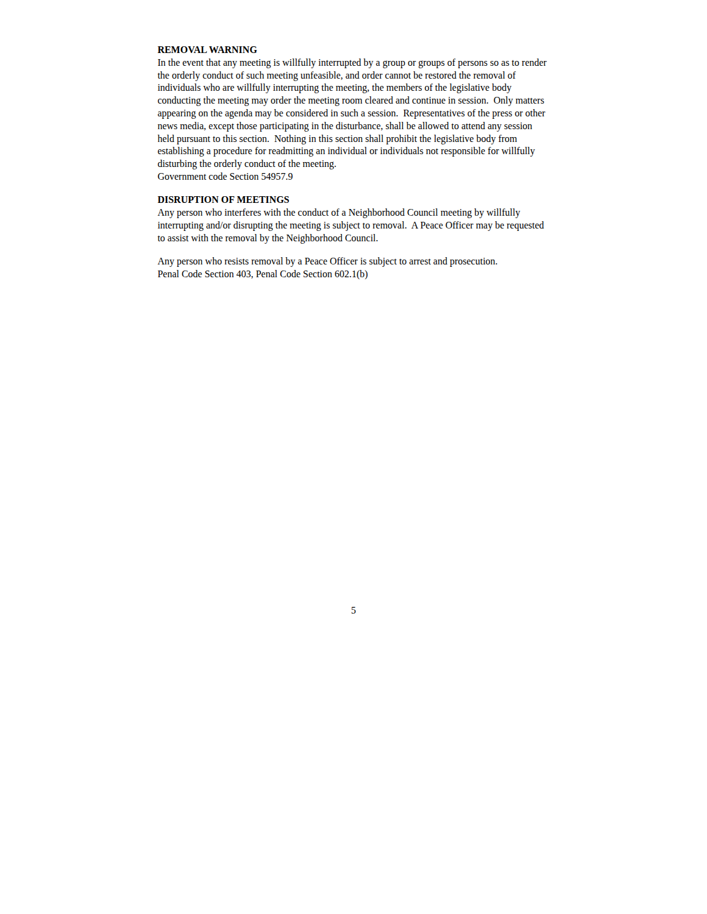Removal Warning
In the event that any meeting is willfully interrupted by a group or groups of persons so as to render the orderly conduct of such meeting unfeasible, and order cannot be restored the removal of individuals who are willfully interrupting the meeting, the members of the legislative body conducting the meeting may order the meeting room cleared and continue in session. Only matters appearing on the agenda may be considered in such a session. Representatives of the press or other news media, except those participating in the disturbance, shall be allowed to attend any session held pursuant to this section. Nothing in this section shall prohibit the legislative body from establishing a procedure for readmitting an individual or individuals not responsible for willfully disturbing the orderly conduct of the meeting.
Government code Section 54957.9
Disruption of Meetings
Any person who interferes with the conduct of a Neighborhood Council meeting by willfully interrupting and/or disrupting the meeting is subject to removal. A Peace Officer may be requested to assist with the removal by the Neighborhood Council.
Any person who resists removal by a Peace Officer is subject to arrest and prosecution.
Penal Code Section 403, Penal Code Section 602.1(b)
5